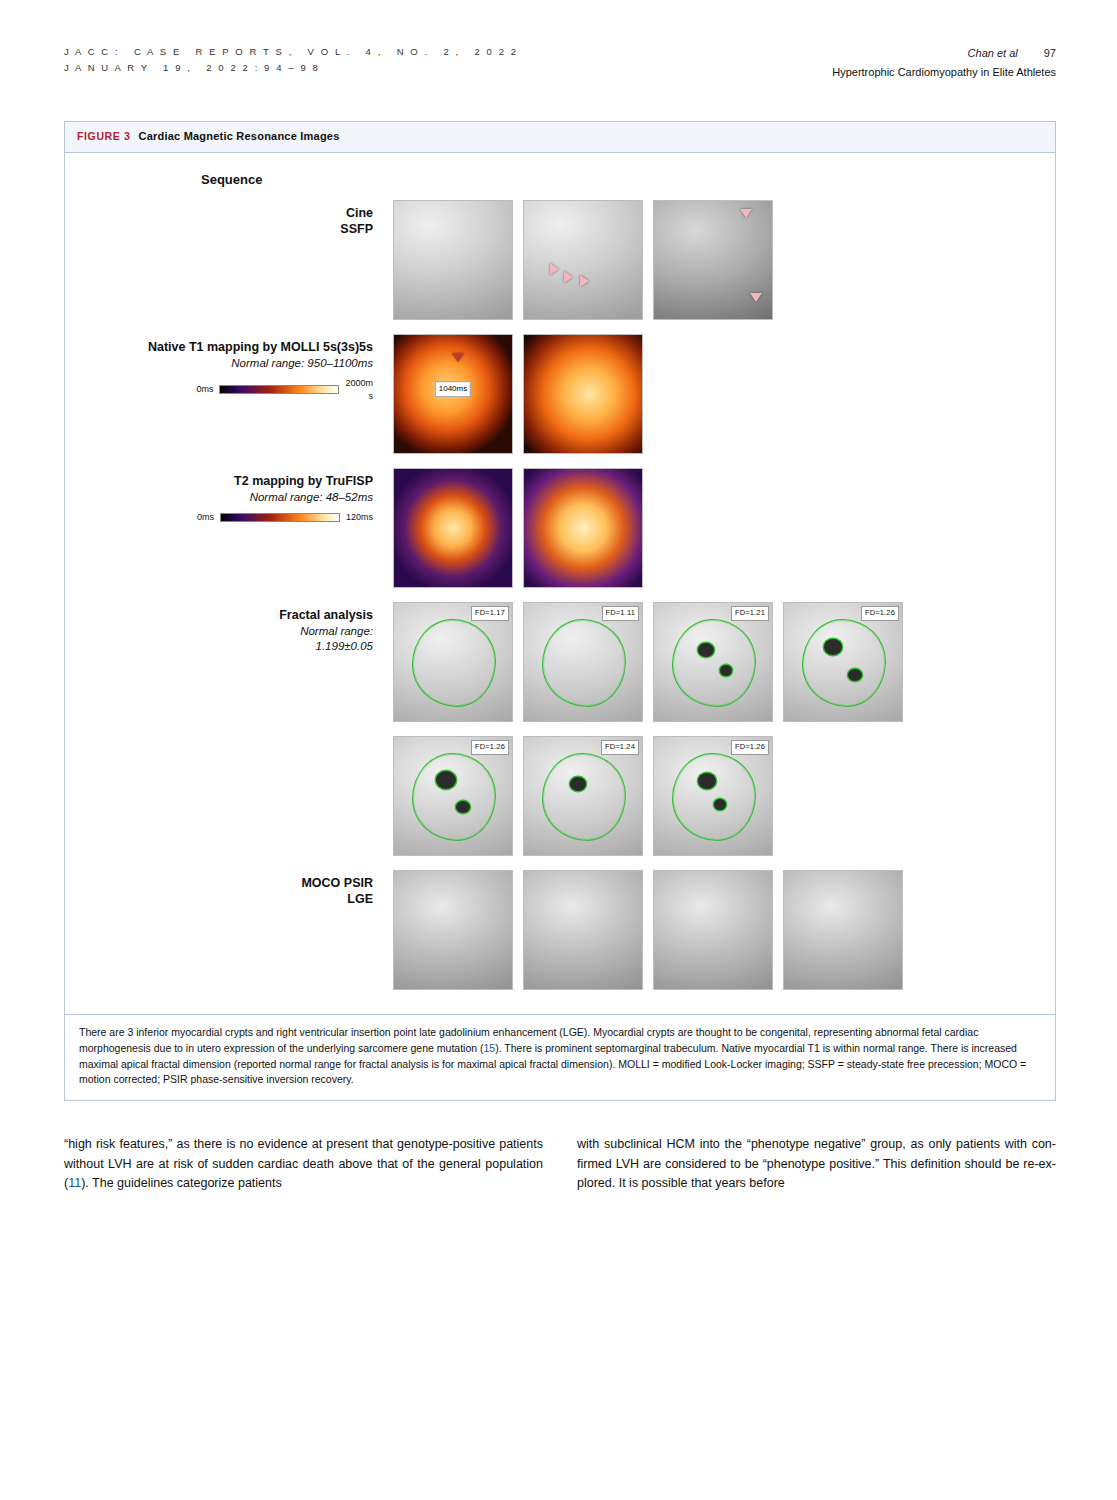J A C C : C A S E R E P O R T S , V O L . 4 , N O . 2 , 2 0 2 2
J A N U A R Y 1 9 , 2 0 2 2 : 9 4 – 9 8
Chan et al 97
Hypertrophic Cardiomyopathy in Elite Athletes
Figure 3 Cardiac Magnetic Resonance Images
Sequence
Cine
SSFP
Native T1 mapping by MOLLI 5s(3s)5s
Normal range: 950–1100ms
0ms 2000m
s
1040ms
T2 mapping by TruFISP
Normal range: 48–52ms
0ms 120ms
Fractal analysis
Normal range:
1.199±0.05
FD=1.17
FD=1.11
FD=1.21
FD=1.26
FD=1.26
FD=1.24
FD=1.26
MOCO PSIR
LGE
There are 3 inferior myocardial crypts and right ventricular insertion point late gadolinium enhancement (LGE). Myocardial crypts are thought to be congenital, representing abnormal fetal cardiac morphogenesis due to in utero expression of the underlying sarcomere gene mutation (15). There is prominent septomarginal trabeculum. Native myocardial T1 is within normal range. There is increased maximal apical fractal dimension (reported normal range for fractal analysis is for maximal apical fractal dimension). MOLLI = modified Look-Locker imaging; SSFP = steady-state free precession; MOCO = motion corrected; PSIR phase-sensitive inversion recovery.
“high risk features,” as there is no evidence at present that genotype-positive patients without LVH are at risk of sudden cardiac death above that of the general population (11). The guidelines categorize patients
with subclinical HCM into the “phenotype negative” group, as only patients with confirmed LVH are considered to be “phenotype positive.” This definition should be re-explored. It is possible that years before